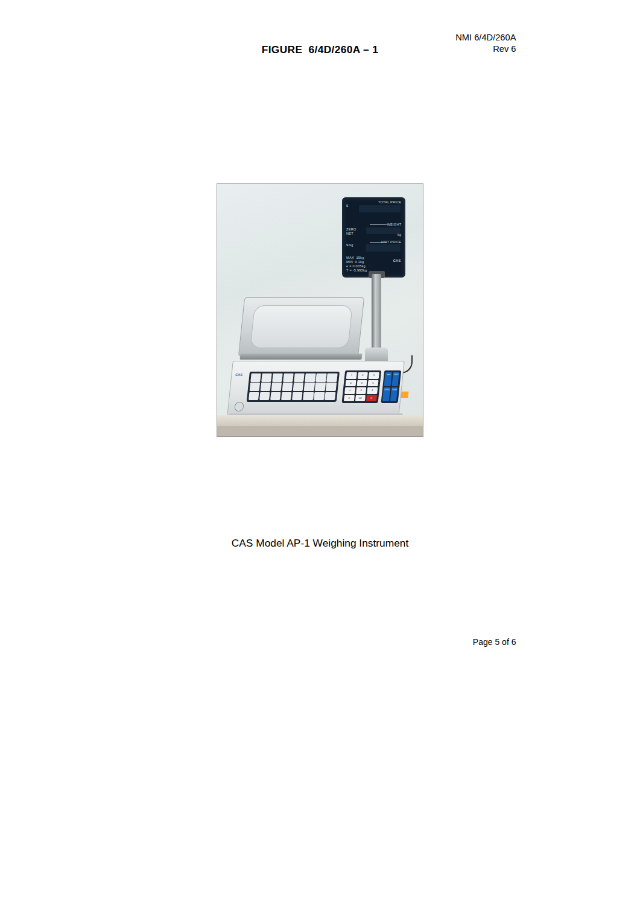NMI 6/4D/260A
Rev 6
FIGURE 6/4D/260A – 1
TOTAL PRICE $ WEIGHT kg ZERO NET UNIT PRICE $/kg CAS MAX 15kg
MIN 0.1kg
e = 0.005kg
T = -5.995kg
CAS
789 456 123 000 C
MW TEST ZERO TARE
CAS Model AP-1 Weighing Instrument
Page 5 of 6